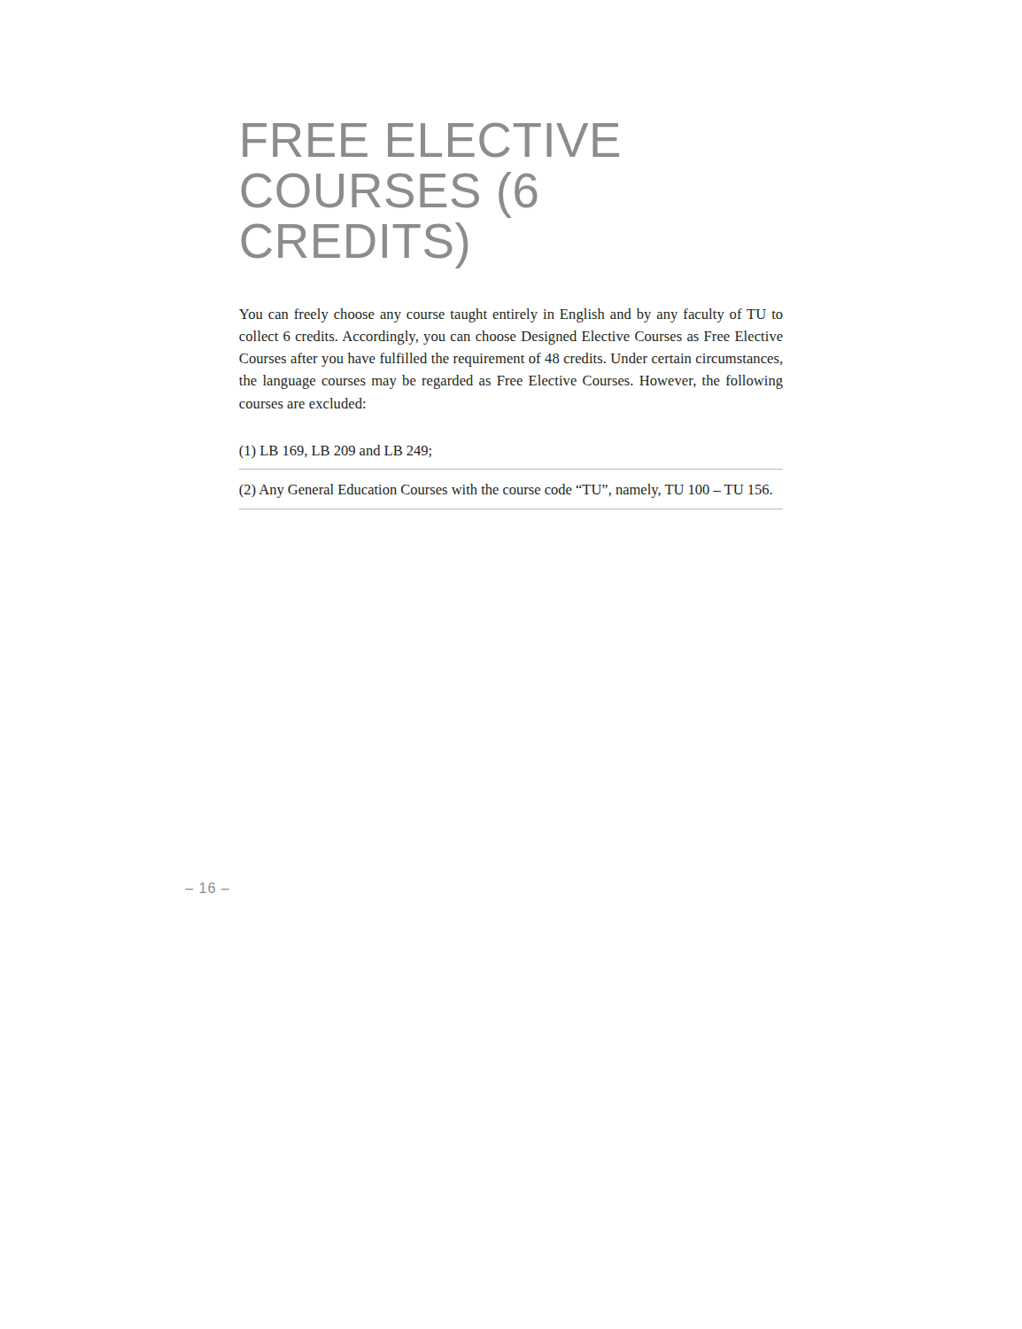Free Elective Courses (6 Credits)
You can freely choose any course taught entirely in English and by any faculty of TU to collect 6 credits. Accordingly, you can choose Designed Elective Courses as Free Elective Courses after you have fulfilled the requirement of 48 credits. Under certain circumstances, the language courses may be regarded as Free Elective Courses. However, the following courses are excluded:
(1) LB 169, LB 209 and LB 249;
(2) Any General Education Courses with the course code “TU”, namely, TU 100 – TU 156.
– 16 –